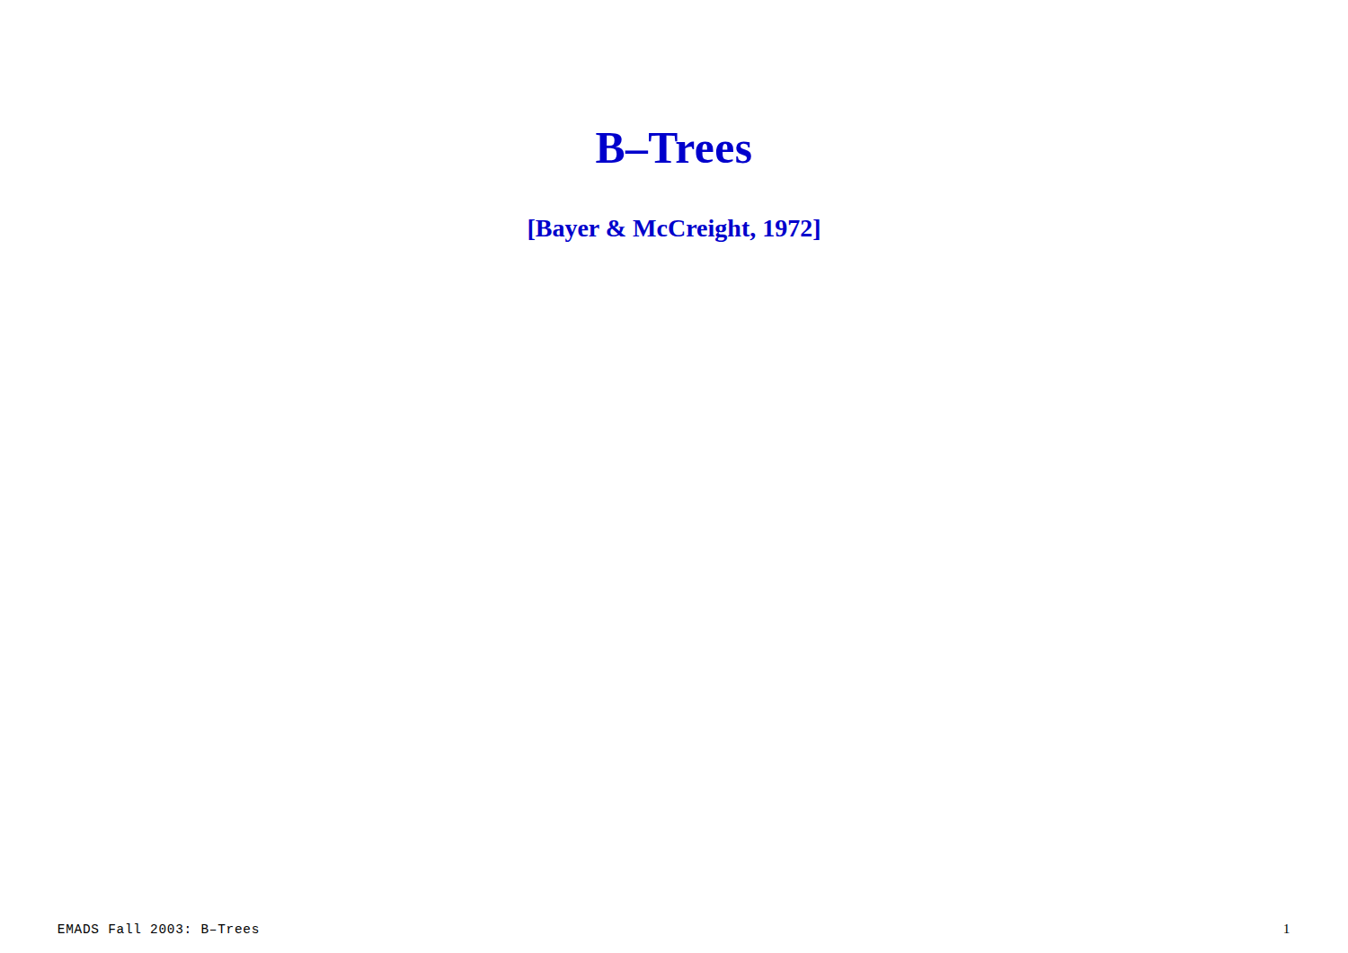B–Trees
[Bayer & McCreight, 1972]
EMADS Fall 2003: B–Trees 1